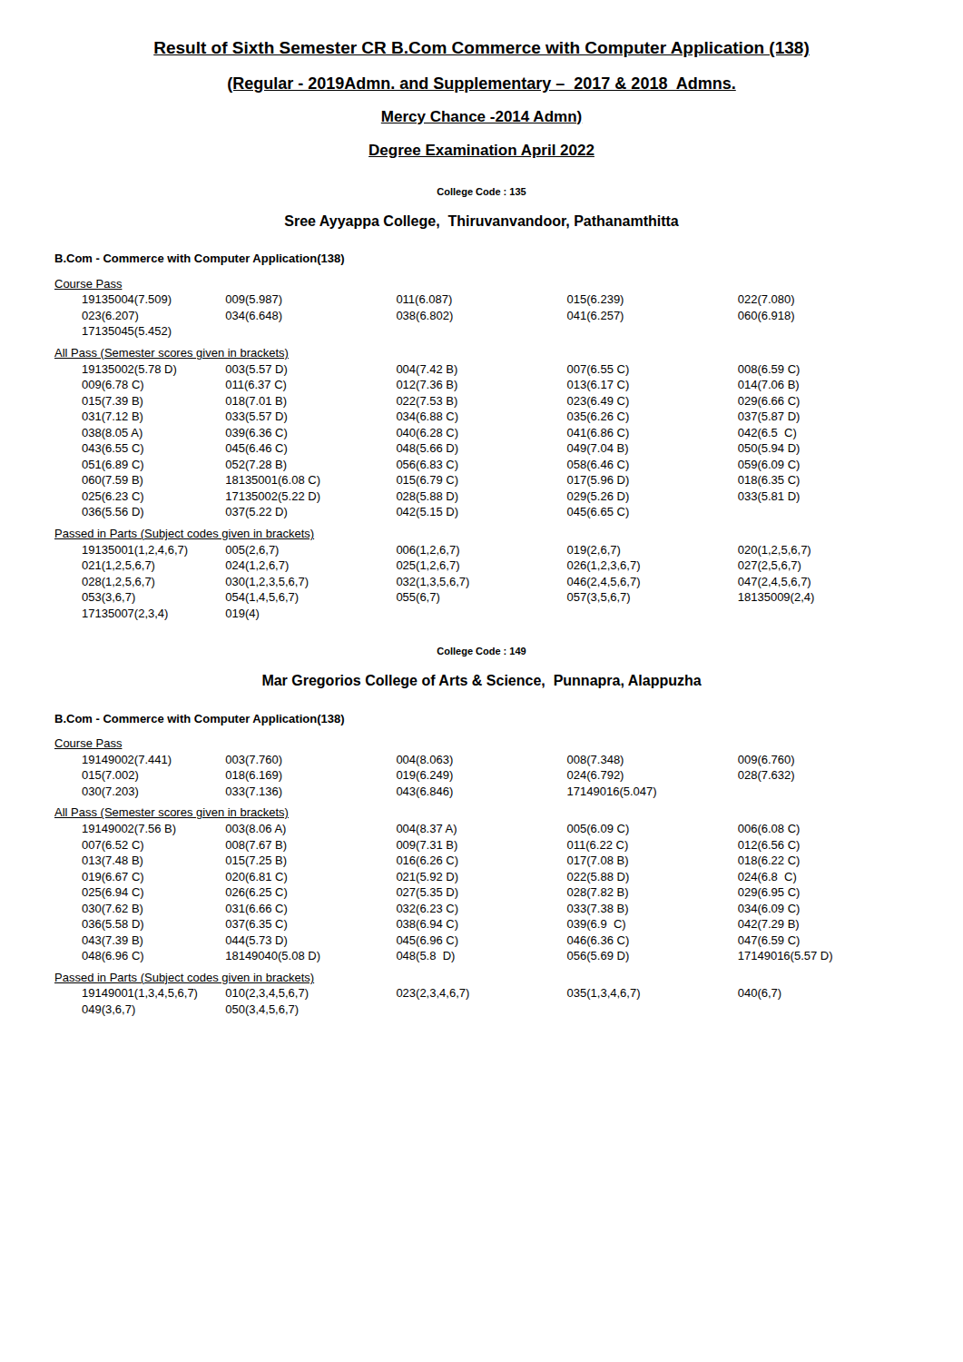Result of Sixth Semester CR B.Com Commerce with Computer Application (138)
(Regular - 2019Admn. and Supplementary – 2017 & 2018 Admns.
Mercy Chance -2014 Admn)
Degree Examination April 2022
College Code : 135
Sree Ayyappa College, Thiruvanvandoor, Pathanamthitta
B.Com - Commerce with Computer Application(138)
Course Pass
| 19135004(7.509) | 009(5.987) | 011(6.087) | 015(6.239) | 022(7.080) |
| 023(6.207) | 034(6.648) | 038(6.802) | 041(6.257) | 060(6.918) |
| 17135045(5.452) | | | | |
All Pass (Semester scores given in brackets)
| 19135002(5.78 D) | 003(5.57 D) | 004(7.42 B) | 007(6.55 C) | 008(6.59 C) |
| 009(6.78 C) | 011(6.37 C) | 012(7.36 B) | 013(6.17 C) | 014(7.06 B) |
| 015(7.39 B) | 018(7.01 B) | 022(7.53 B) | 023(6.49 C) | 029(6.66 C) |
| 031(7.12 B) | 033(5.57 D) | 034(6.88 C) | 035(6.26 C) | 037(5.87 D) |
| 038(8.05 A) | 039(6.36 C) | 040(6.28 C) | 041(6.86 C) | 042(6.5 C) |
| 043(6.55 C) | 045(6.46 C) | 048(5.66 D) | 049(7.04 B) | 050(5.94 D) |
| 051(6.89 C) | 052(7.28 B) | 056(6.83 C) | 058(6.46 C) | 059(6.09 C) |
| 060(7.59 B) | 18135001(6.08 C) | 015(6.79 C) | 017(5.96 D) | 018(6.35 C) |
| 025(6.23 C) | 17135002(5.22 D) | 028(5.88 D) | 029(5.26 D) | 033(5.81 D) |
| 036(5.56 D) | 037(5.22 D) | 042(5.15 D) | 045(6.65 C) | |
Passed in Parts (Subject codes given in brackets)
| 19135001(1,2,4,6,7) | 005(2,6,7) | 006(1,2,6,7) | 019(2,6,7) | 020(1,2,5,6,7) |
| 021(1,2,5,6,7) | 024(1,2,6,7) | 025(1,2,6,7) | 026(1,2,3,6,7) | 027(2,5,6,7) |
| 028(1,2,5,6,7) | 030(1,2,3,5,6,7) | 032(1,3,5,6,7) | 046(2,4,5,6,7) | 047(2,4,5,6,7) |
| 053(3,6,7) | 054(1,4,5,6,7) | 055(6,7) | 057(3,5,6,7) | 18135009(2,4) |
| 17135007(2,3,4) | 019(4) | | | |
College Code : 149
Mar Gregorios College of Arts & Science, Punnapra, Alappuzha
B.Com - Commerce with Computer Application(138)
Course Pass
| 19149002(7.441) | 003(7.760) | 004(8.063) | 008(7.348) | 009(6.760) |
| 015(7.002) | 018(6.169) | 019(6.249) | 024(6.792) | 028(7.632) |
| 030(7.203) | 033(7.136) | 043(6.846) | 17149016(5.047) | |
All Pass (Semester scores given in brackets)
| 19149002(7.56 B) | 003(8.06 A) | 004(8.37 A) | 005(6.09 C) | 006(6.08 C) |
| 007(6.52 C) | 008(7.67 B) | 009(7.31 B) | 011(6.22 C) | 012(6.56 C) |
| 013(7.48 B) | 015(7.25 B) | 016(6.26 C) | 017(7.08 B) | 018(6.22 C) |
| 019(6.67 C) | 020(6.81 C) | 021(5.92 D) | 022(5.88 D) | 024(6.8 C) |
| 025(6.94 C) | 026(6.25 C) | 027(5.35 D) | 028(7.82 B) | 029(6.95 C) |
| 030(7.62 B) | 031(6.66 C) | 032(6.23 C) | 033(7.38 B) | 034(6.09 C) |
| 036(5.58 D) | 037(6.35 C) | 038(6.94 C) | 039(6.9 C) | 042(7.29 B) |
| 043(7.39 B) | 044(5.73 D) | 045(6.96 C) | 046(6.36 C) | 047(6.59 C) |
| 048(6.96 C) | 18149040(5.08 D) | 048(5.8 D) | 056(5.69 D) | 17149016(5.57 D) |
Passed in Parts (Subject codes given in brackets)
| 19149001(1,3,4,5,6,7) | 010(2,3,4,5,6,7) | 023(2,3,4,6,7) | 035(1,3,4,6,7) | 040(6,7) |
| 049(3,6,7) | 050(3,4,5,6,7) | | | |